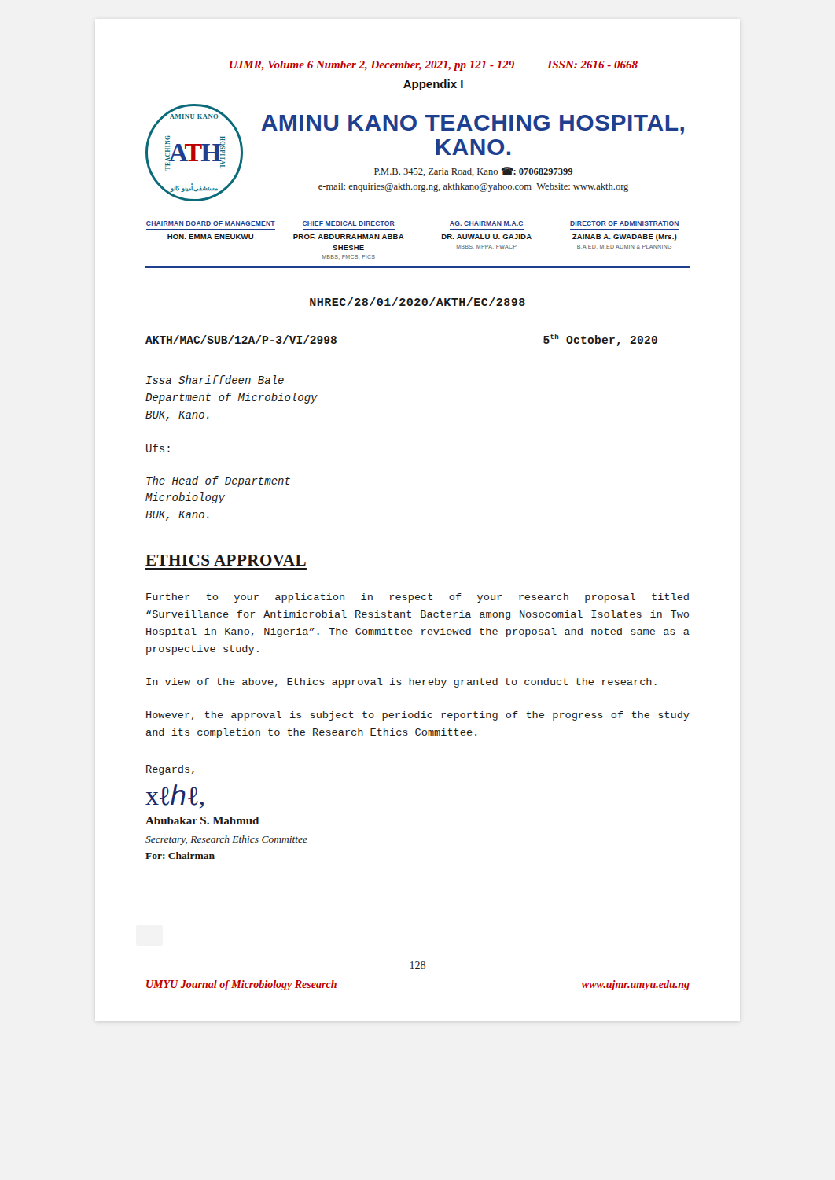UJMR, Volume 6 Number 2, December, 2021, pp 121 - 129 ISSN: 2616 - 0668
Appendix I
AMINU KANO TEACHING HOSPITAL مستشفى أمينو كانو
ATH
AMINU KANO TEACHING HOSPITAL, KANO.
P.M.B. 3452, Zaria Road, Kano ☎: 07068297399
e-mail: enquiries@akth.org.ng, akthkano@yahoo.com Website: www.akth.org
Chairman Board of Management
HON. EMMA ENEUKWU
Chief Medical Director
PROF. ABDURRAHMAN ABBA SHESHE
MBBS, FMCS, FICS
Ag. Chairman M.A.C
DR. AUWALU U. GAJIDA
MBBS, MPPA, FWACP
Director of Administration
ZAINAB A. GWADABE (Mrs.)
B.A ED, M.ED ADMIN & PLANNING
NHREC/28/01/2020/AKTH/EC/2898
AKTH/MAC/SUB/12A/P-3/VI/2998 5th October, 2020
Issa Shariffdeen Bale
Department of Microbiology
BUK, Kano.
Ufs:
The Head of Department
Microbiology
BUK, Kano.
ETHICS APPROVAL
Further to your application in respect of your research proposal titled “Surveillance for Antimicrobial Resistant Bacteria among Nosocomial Isolates in Two Hospital in Kano, Nigeria”. The Committee reviewed the proposal and noted same as a prospective study.
In view of the above, Ethics approval is hereby granted to conduct the research.
However, the approval is subject to periodic reporting of the progress of the study and its completion to the Research Ethics Committee.
Regards,
xℓℎℓ,
Abubakar S. Mahmud
Secretary, Research Ethics Committee
For: Chairman
128
UMYU Journal of Microbiology Research www.ujmr.umyu.edu.ng